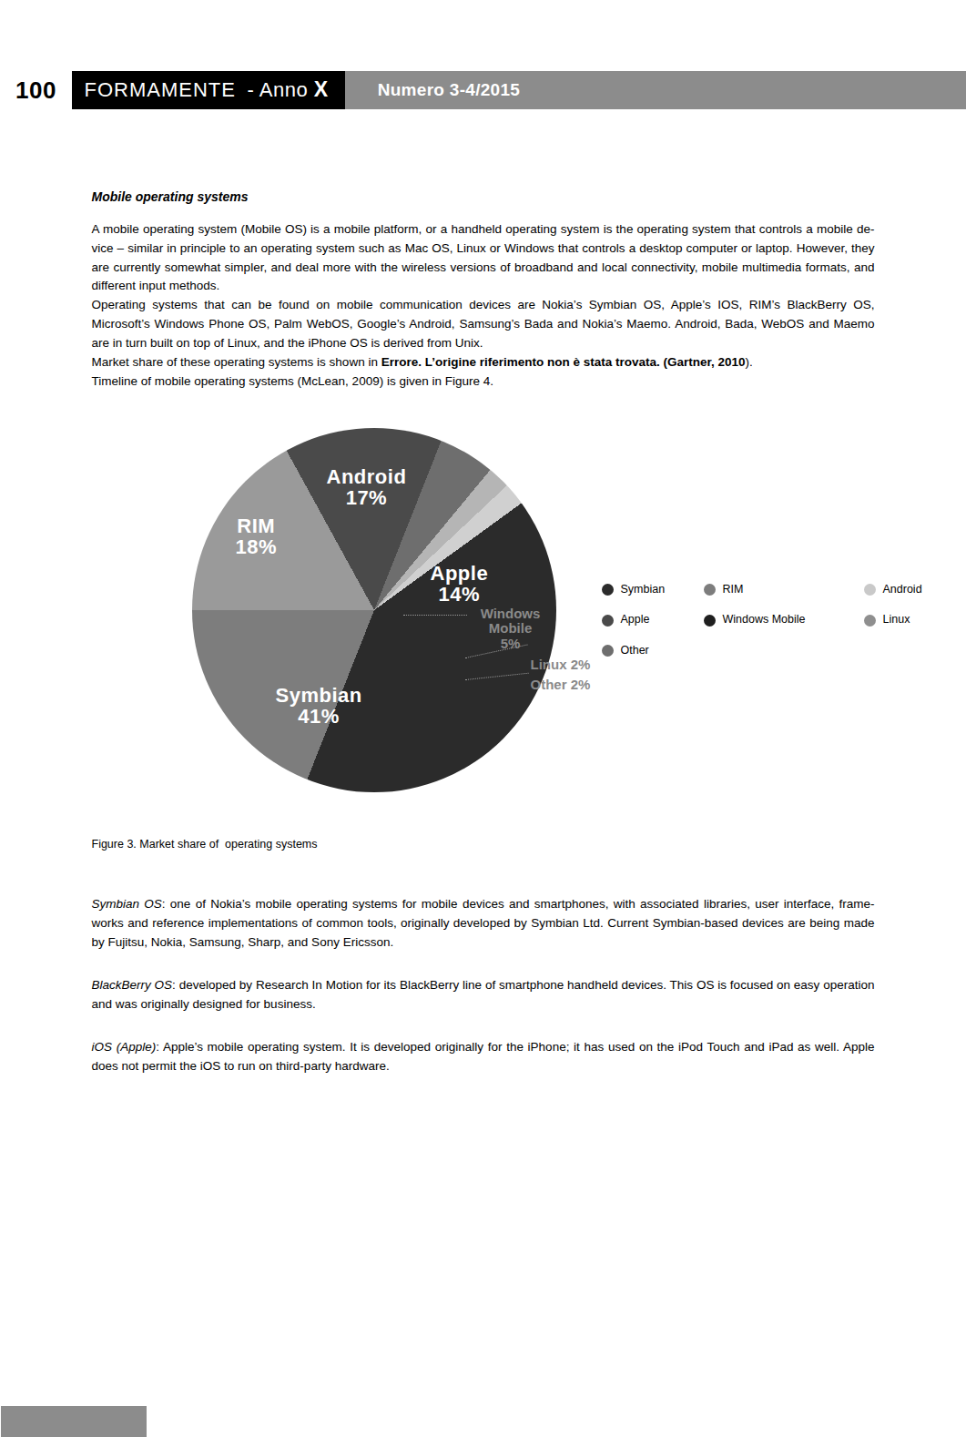100
FORMAMENTE - Anno X
Numero 3-4/2015
Mobile operating systems
A mobile operating system (Mobile OS) is a mobile platform, or a handheld operating system is the operating system that controls a mobile device – similar in principle to an operating system such as Mac OS, Linux or Windows that controls a desktop computer or laptop. However, they are currently somewhat simpler, and deal more with the wireless versions of broadband and local connectivity, mobile multimedia formats, and different input methods.
Operating systems that can be found on mobile communication devices are Nokia’s Symbian OS, Apple’s IOS, RIM’s BlackBerry OS, Microsoft’s Windows Phone OS, Palm WebOS, Google’s Android, Samsung’s Bada and Nokia’s Maemo. Android, Bada, WebOS and Maemo are in turn built on top of Linux, and the iPhone OS is derived from Unix.
Market share of these operating systems is shown in Errore. L’origine riferimento non è stata trovata. (Gartner, 2010).
Timeline of mobile operating systems (McLean, 2009) is given in Figure 4.
Android
17%
RIM
18%
Apple
14%
Symbian
41%
Windows Mobile
5%
Linux 2%
Other 2%
Symbian
RIM
Android
Apple
Windows Mobile
Linux
Other
Figure 3. Market share of operating systems
Symbian OS: one of Nokia’s mobile operating systems for mobile devices and smartphones, with associated libraries, user interface, frameworks and reference implementations of common tools, originally developed by Symbian Ltd. Current Symbian-based devices are being made by Fujitsu, Nokia, Samsung, Sharp, and Sony Ericsson.
BlackBerry OS: developed by Research In Motion for its BlackBerry line of smartphone handheld devices. This OS is focused on easy operation and was originally designed for business.
iOS (Apple): Apple’s mobile operating system. It is developed originally for the iPhone; it has used on the iPod Touch and iPad as well. Apple does not permit the iOS to run on third-party hardware.